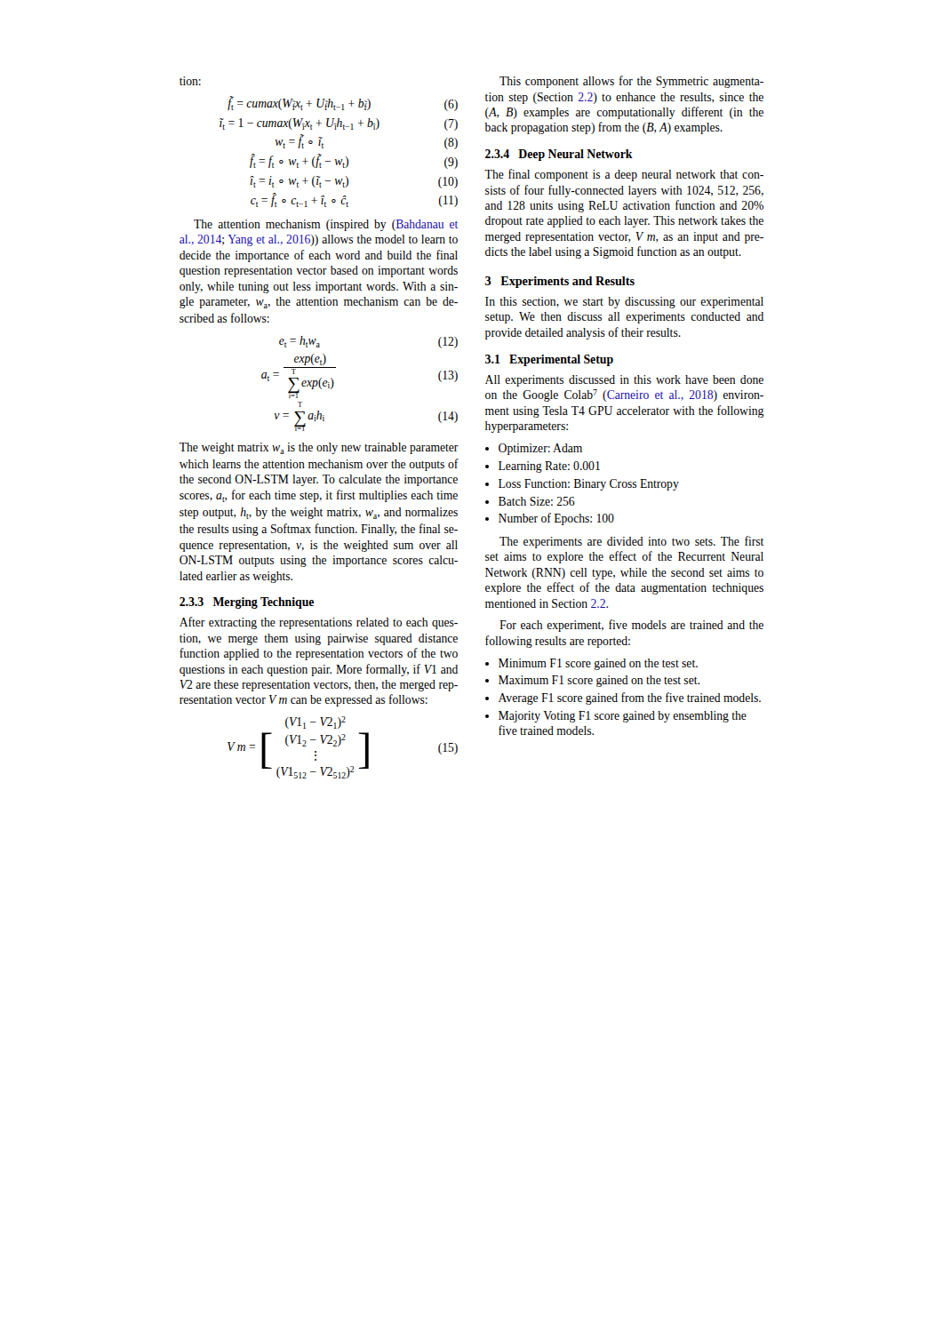tion:
f̃t = cumax(Wf̃xt + Uf̃ht−1 + bf̃) (6)
ĩt = 1 − cumax(Wĩxt + Uĩht−1 + bĩ) (7)
wt = f̃t ∘ ĩt (8)
f̂t = ft ∘ wt + (f̃t − wt) (9)
ît = it ∘ wt + (ĩt − wt) (10)
ct = f̂t ∘ ct−1 + ît ∘ ĉt (11)
The attention mechanism (inspired by (Bahdanau et al., 2014; Yang et al., 2016)) allows the model to learn to decide the importance of each word and build the final question representation vector based on important words only, while tuning out less important words. With a single parameter, wa, the attention mechanism can be described as follows:
et = htwa (12)
at = exp(et) T∑i=1 exp(ei) (13)
v = T∑i=1 aihi (14)
The weight matrix wa is the only new trainable parameter which learns the attention mechanism over the outputs of the second ON-LSTM layer. To calculate the importance scores, at, for each time step, it first multiplies each time step output, ht, by the weight matrix, wa, and normalizes the results using a Softmax function. Finally, the final sequence representation, v, is the weighted sum over all ON-LSTM outputs using the importance scores calculated earlier as weights.
2.3.3 Merging Technique
After extracting the representations related to each question, we merge them using pairwise squared distance function applied to the representation vectors of the two questions in each question pair. More formally, if V1 and V2 are these representation vectors, then, the merged representation vector V m can be expressed as follows:
V m = [ (V11 − V21)2
(V12 − V22)2
⋮
(V1512 − V2512)2 ] (15)
This component allows for the Symmetric augmentation step (Section 2.2) to enhance the results, since the (A, B) examples are computationally different (in the back propagation step) from the (B, A) examples.
2.3.4 Deep Neural Network
The final component is a deep neural network that consists of four fully-connected layers with 1024, 512, 256, and 128 units using ReLU activation function and 20% dropout rate applied to each layer. This network takes the merged representation vector, V m, as an input and predicts the label using a Sigmoid function as an output.
3 Experiments and Results
In this section, we start by discussing our experimental setup. We then discuss all experiments conducted and provide detailed analysis of their results.
3.1 Experimental Setup
All experiments discussed in this work have been done on the Google Colab7 (Carneiro et al., 2018) environment using Tesla T4 GPU accelerator with the following hyperparameters:
Optimizer: Adam
Learning Rate: 0.001
Loss Function: Binary Cross Entropy
Batch Size: 256
Number of Epochs: 100
The experiments are divided into two sets. The first set aims to explore the effect of the Recurrent Neural Network (RNN) cell type, while the second set aims to explore the effect of the data augmentation techniques mentioned in Section 2.2.
For each experiment, five models are trained and the following results are reported:
Minimum F1 score gained on the test set.
Maximum F1 score gained on the test set.
Average F1 score gained from the five trained models.
Majority Voting F1 score gained by ensembling the five trained models.